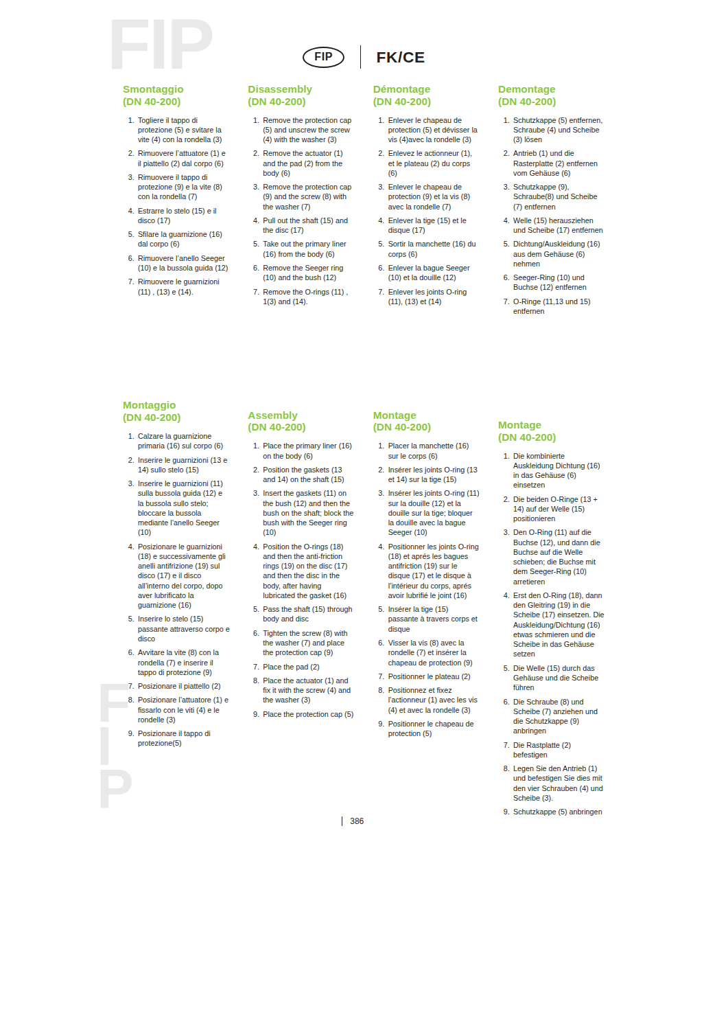FIP
FIP
FIP
FK/CE
Smontaggio
(DN 40-200)
Togliere il tappo di protezione (5) e svitare la vite (4) con la rondella (3)
Rimuovere l’attuatore (1) e il piattello (2) dal corpo (6)
Rimuovere il tappo di protezione (9) e la vite (8) con la rondella (7)
Estrarre lo stelo (15) e il disco (17)
Sfilare la guarnizione (16) dal corpo (6)
Rimuovere l’anello Seeger (10) e la bussola guida (12)
Rimuovere le guarnizioni (11) , (13) e (14).
Montaggio
(DN 40-200)
Calzare la guarnizione primaria (16) sul corpo (6)
Inserire le guarnizioni (13 e 14) sullo stelo (15)
Inserire le guarnizioni (11) sulla bussola guida (12) e la bussola sullo stelo; bloccare la bussola mediante l’anello Seeger (10)
Posizionare le guarnizioni (18) e successivamente gli anelli antifrizione (19) sul disco (17) e il disco all’interno del corpo, dopo aver lubrificato la guarnizione (16)
Inserire lo stelo (15) passante attraverso corpo e disco
Avvitare la vite (8) con la rondella (7) e inserire il tappo di protezione (9)
Posizionare il piattello (2)
Posizionare l’attuatore (1) e fissarlo con le viti (4) e le rondelle (3)
Posizionare il tappo di protezione(5)
Disassembly
(DN 40-200)
Remove the protection cap (5) and unscrew the screw (4) with the washer (3)
Remove the actuator (1) and the pad (2) from the body (6)
Remove the protection cap (9) and the screw (8) with the washer (7)
Pull out the shaft (15) and the disc (17)
Take out the primary liner (16) from the body (6)
Remove the Seeger ring (10) and the bush (12)
Remove the O-rings (11) , 1(3) and (14).
Assembly
(DN 40-200)
Place the primary liner (16) on the body (6)
Position the gaskets (13 and 14) on the shaft (15)
Insert the gaskets (11) on the bush (12) and then the bush on the shaft; block the bush with the Seeger ring (10)
Position the O-rings (18) and then the anti-friction rings (19) on the disc (17) and then the disc in the body, after having lubricated the gasket (16)
Pass the shaft (15) through body and disc
Tighten the screw (8) with the washer (7) and place the protection cap (9)
Place the pad (2)
Place the actuator (1) and fix it with the screw (4) and the washer (3)
Place the protection cap (5)
Démontage
(DN 40-200)
Enlever le chapeau de protection (5) et dévisser la vis (4)avec la rondelle (3)
Enlevez le actionneur (1), et le plateau (2) du corps (6)
Enlever le chapeau de protection (9) et la vis (8) avec la rondelle (7)
Enlever la tige (15) et le disque (17)
Sortir la manchette (16) du corps (6)
Enlever la bague Seeger (10) et la douille (12)
Enlever les joints O-ring (11), (13) et (14)
Montage
(DN 40-200)
Placer la manchette (16) sur le corps (6)
Insérer les joints O-ring (13 et 14) sur la tige (15)
Insérer les joints O-ring (11) sur la douille (12) et la douille sur la tige; bloquer la douille avec la bague Seeger (10)
Positionner les joints O-ring (18) et aprés les bagues antifriction (19) sur le disque (17) et le disque à l’intérieur du corps, aprés avoir lubrifié le joint (16)
Insérer la tige (15) passante à travers corps et disque
Visser la vis (8) avec la rondelle (7) et insérer la chapeau de protection (9)
Positionner le plateau (2)
Positionnez et fixez l’actionneur (1) avec les vis (4) et avec la rondelle (3)
Positionner le chapeau de protection (5)
Demontage
(DN 40-200)
Schutzkappe (5) entfernen, Schraube (4) und Scheibe (3) lösen
Antrieb (1) und die Rasterplatte (2) entfernen vom Gehäuse (6)
Schutzkappe (9), Schraube(8) und Scheibe (7) entfernen
Welle (15) herausziehen und Scheibe (17) entfernen
Dichtung/Auskleidung (16) aus dem Gehäuse (6) nehmen
Seeger-Ring (10) und Buchse (12) entfernen
O-Ringe (11,13 und 15) entfernen
Montage
(DN 40-200)
Die kombinierte Auskleidung Dichtung (16) in das Gehäuse (6) einsetzen
Die beiden O-Ringe (13 + 14) auf der Welle (15) positionieren
Den O-Ring (11) auf die Buchse (12), und dann die Buchse auf die Welle schieben; die Buchse mit dem Seeger-Ring (10) arretieren
Erst den O-Ring (18), dann den Gleitring (19) in die Scheibe (17) einsetzen. Die Auskleidung/Dichtung (16) etwas schmieren und die Scheibe in das Gehäuse setzen
Die Welle (15) durch das Gehäuse und die Scheibe führen
Die Schraube (8) und Scheibe (7) anziehen und die Schutzkappe (9) anbringen
Die Rastplatte (2) befestigen
Legen Sie den Antrieb (1) und befestigen Sie dies mit den vier Schrauben (4) und Scheibe (3).
Schutzkappe (5) anbringen
386